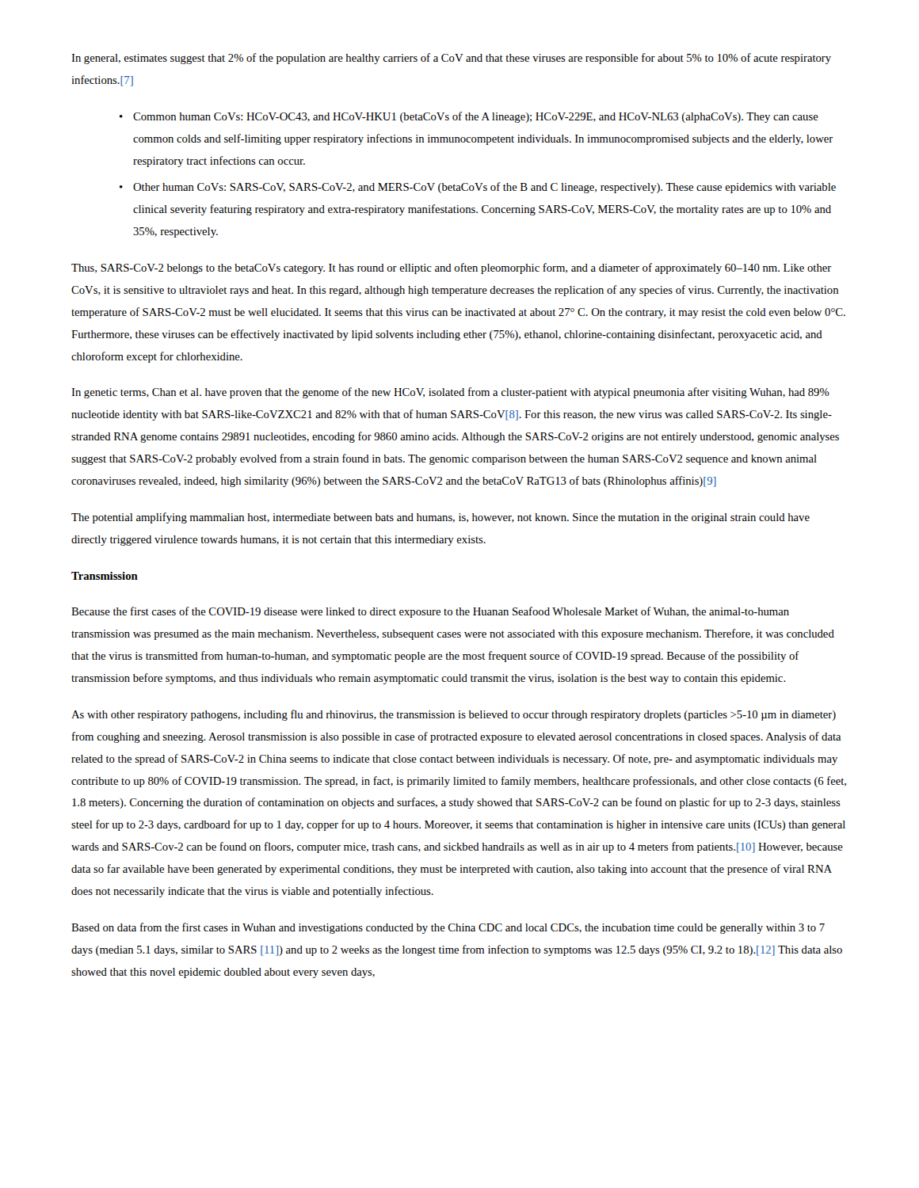In general, estimates suggest that 2% of the population are healthy carriers of a CoV and that these viruses are responsible for about 5% to 10% of acute respiratory infections.[7]
Common human CoVs: HCoV-OC43, and HCoV-HKU1 (betaCoVs of the A lineage); HCoV-229E, and HCoV-NL63 (alphaCoVs). They can cause common colds and self-limiting upper respiratory infections in immunocompetent individuals. In immunocompromised subjects and the elderly, lower respiratory tract infections can occur.
Other human CoVs: SARS-CoV, SARS-CoV-2, and MERS-CoV (betaCoVs of the B and C lineage, respectively). These cause epidemics with variable clinical severity featuring respiratory and extra-respiratory manifestations. Concerning SARS-CoV, MERS-CoV, the mortality rates are up to 10% and 35%, respectively.
Thus, SARS-CoV-2 belongs to the betaCoVs category. It has round or elliptic and often pleomorphic form, and a diameter of approximately 60–140 nm. Like other CoVs, it is sensitive to ultraviolet rays and heat. In this regard, although high temperature decreases the replication of any species of virus. Currently, the inactivation temperature of SARS-CoV-2 must be well elucidated. It seems that this virus can be inactivated at about 27° C. On the contrary, it may resist the cold even below 0°C. Furthermore, these viruses can be effectively inactivated by lipid solvents including ether (75%), ethanol, chlorine-containing disinfectant, peroxyacetic acid, and chloroform except for chlorhexidine.
In genetic terms, Chan et al. have proven that the genome of the new HCoV, isolated from a cluster-patient with atypical pneumonia after visiting Wuhan, had 89% nucleotide identity with bat SARS-like-CoVZXC21 and 82% with that of human SARS-CoV[8]. For this reason, the new virus was called SARS-CoV-2. Its single-stranded RNA genome contains 29891 nucleotides, encoding for 9860 amino acids. Although the SARS-CoV-2 origins are not entirely understood, genomic analyses suggest that SARS-CoV-2 probably evolved from a strain found in bats. The genomic comparison between the human SARS-CoV2 sequence and known animal coronaviruses revealed, indeed, high similarity (96%) between the SARS-CoV2 and the betaCoV RaTG13 of bats (Rhinolophus affinis)[9]
The potential amplifying mammalian host, intermediate between bats and humans, is, however, not known. Since the mutation in the original strain could have directly triggered virulence towards humans, it is not certain that this intermediary exists.
Transmission
Because the first cases of the COVID-19 disease were linked to direct exposure to the Huanan Seafood Wholesale Market of Wuhan, the animal-to-human transmission was presumed as the main mechanism. Nevertheless, subsequent cases were not associated with this exposure mechanism. Therefore, it was concluded that the virus is transmitted from human-to-human, and symptomatic people are the most frequent source of COVID-19 spread. Because of the possibility of transmission before symptoms, and thus individuals who remain asymptomatic could transmit the virus, isolation is the best way to contain this epidemic.
As with other respiratory pathogens, including flu and rhinovirus, the transmission is believed to occur through respiratory droplets (particles >5-10 µm in diameter) from coughing and sneezing. Aerosol transmission is also possible in case of protracted exposure to elevated aerosol concentrations in closed spaces. Analysis of data related to the spread of SARS-CoV-2 in China seems to indicate that close contact between individuals is necessary. Of note, pre- and asymptomatic individuals may contribute to up 80% of COVID-19 transmission. The spread, in fact, is primarily limited to family members, healthcare professionals, and other close contacts (6 feet, 1.8 meters). Concerning the duration of contamination on objects and surfaces, a study showed that SARS-CoV-2 can be found on plastic for up to 2-3 days, stainless steel for up to 2-3 days, cardboard for up to 1 day, copper for up to 4 hours. Moreover, it seems that contamination is higher in intensive care units (ICUs) than general wards and SARS-Cov-2 can be found on floors, computer mice, trash cans, and sickbed handrails as well as in air up to 4 meters from patients.[10] However, because data so far available have been generated by experimental conditions, they must be interpreted with caution, also taking into account that the presence of viral RNA does not necessarily indicate that the virus is viable and potentially infectious.
Based on data from the first cases in Wuhan and investigations conducted by the China CDC and local CDCs, the incubation time could be generally within 3 to 7 days (median 5.1 days, similar to SARS [11]) and up to 2 weeks as the longest time from infection to symptoms was 12.5 days (95% CI, 9.2 to 18).[12] This data also showed that this novel epidemic doubled about every seven days,